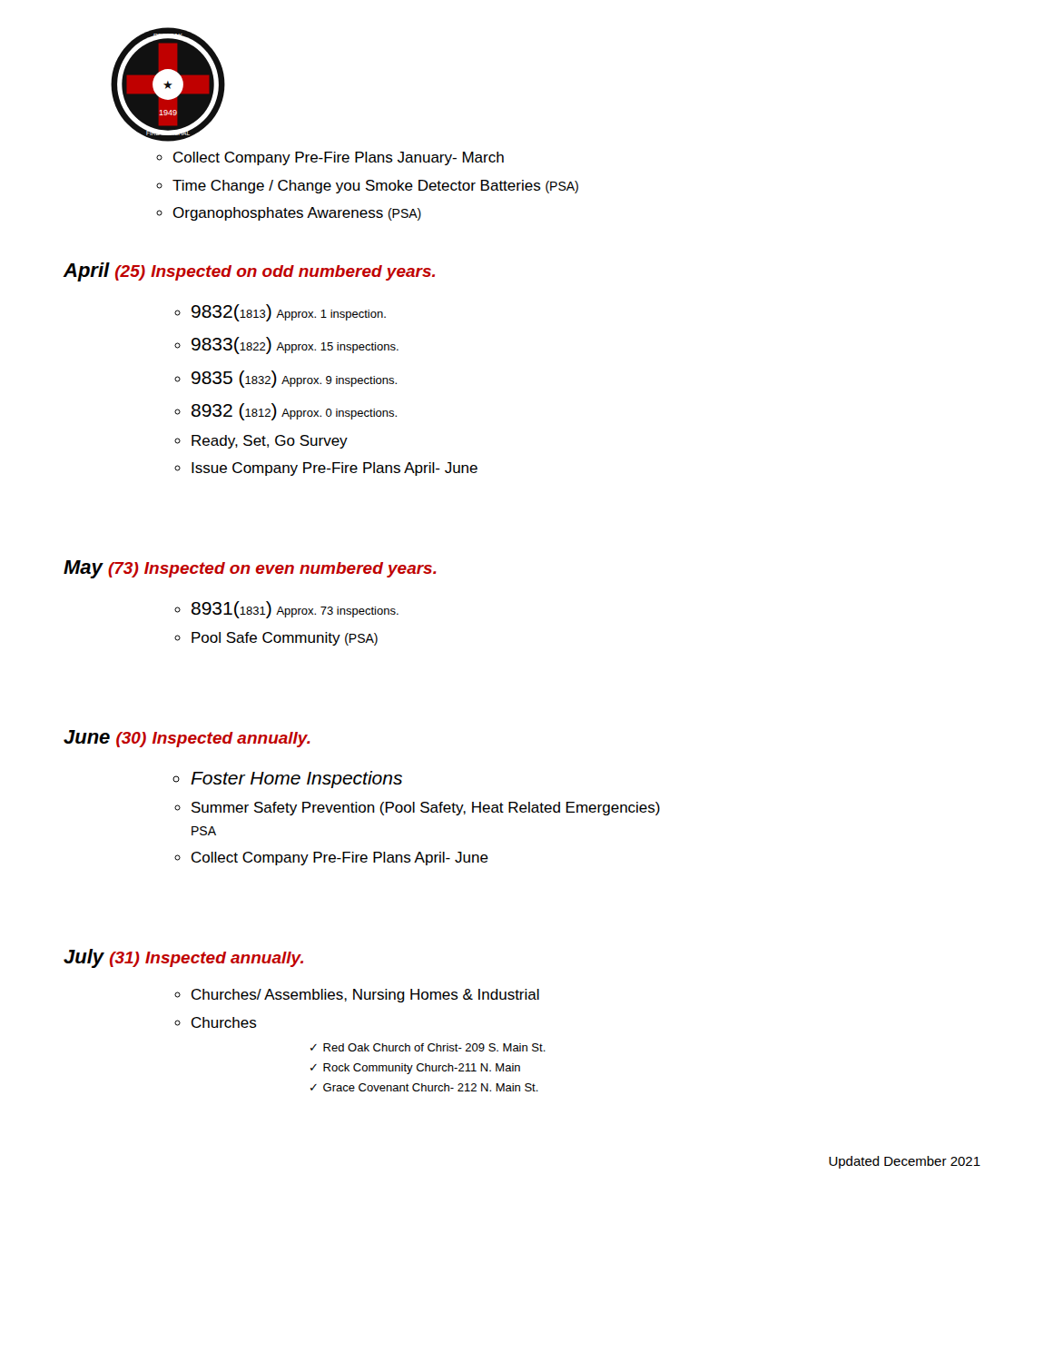Collect Company Pre-Fire Plans January- March
Time Change / Change you Smoke Detector Batteries (PSA)
Organophosphates Awareness (PSA)
April (25) Inspected on odd numbered years.
9832(1813) Approx. 1 inspection.
9833(1822) Approx. 15 inspections.
9835 (1832) Approx. 9 inspections.
8932 (1812) Approx. 0 inspections.
Ready, Set, Go Survey
Issue Company Pre-Fire Plans April- June
May (73) Inspected on even numbered years.
8931(1831) Approx. 73 inspections.
Pool Safe Community (PSA)
June (30) Inspected annually.
Foster Home Inspections
Summer Safety Prevention (Pool Safety, Heat Related Emergencies)
PSA
Collect Company Pre-Fire Plans April- June
July (31) Inspected annually.
Churches/ Assemblies, Nursing Homes & Industrial
Churches
Red Oak Church of Christ- 209 S. Main St.
Rock Community Church-211 N. Main
Grace Covenant Church- 212 N. Main St.
Updated December 2021